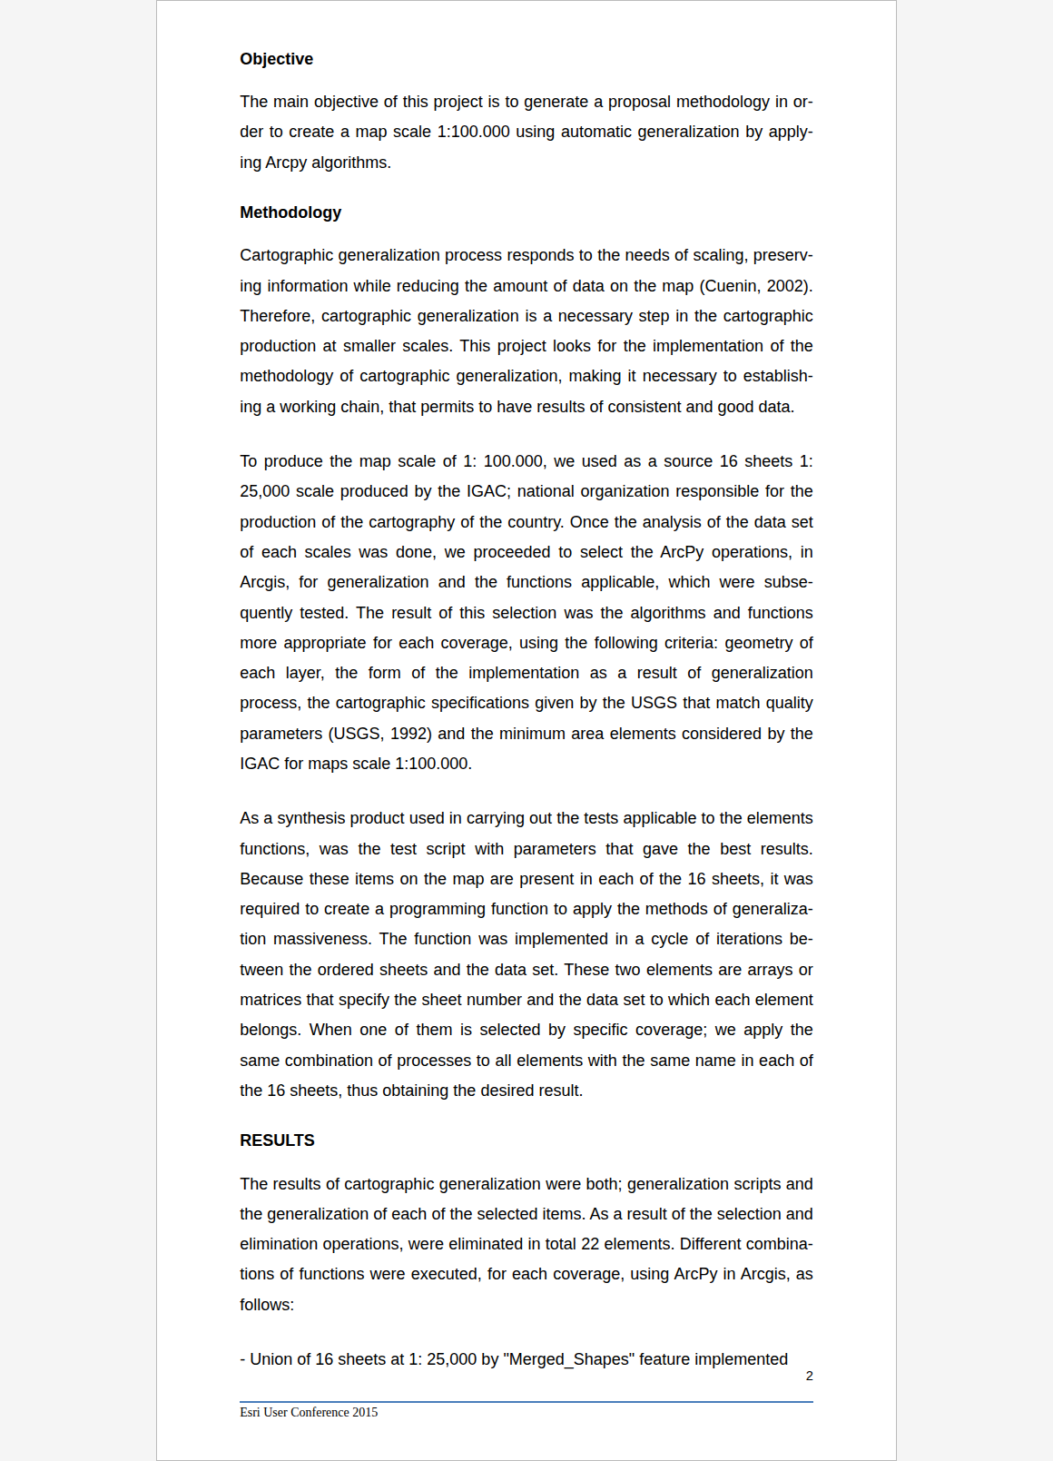Objective
The main objective of this project is to generate a proposal methodology in order to create a map scale 1:100.000 using automatic generalization by applying Arcpy algorithms.
Methodology
Cartographic generalization process responds to the needs of scaling, preserving information while reducing the amount of data on the map (Cuenin, 2002). Therefore, cartographic generalization is a necessary step in the cartographic production at smaller scales. This project looks for the implementation of the methodology of cartographic generalization, making it necessary to establishing a working chain, that permits to have results of consistent and good data.
To produce the map scale of 1: 100.000, we used as a source 16 sheets 1: 25,000 scale produced by the IGAC; national organization responsible for the production of the cartography of the country. Once the analysis of the data set of each scales was done, we proceeded to select the ArcPy operations, in Arcgis, for generalization and the functions applicable, which were subsequently tested. The result of this selection was the algorithms and functions more appropriate for each coverage, using the following criteria: geometry of each layer, the form of the implementation as a result of generalization process, the cartographic specifications given by the USGS that match quality parameters (USGS, 1992) and the minimum area elements considered by the IGAC for maps scale 1:100.000.
As a synthesis product used in carrying out the tests applicable to the elements functions, was the test script with parameters that gave the best results. Because these items on the map are present in each of the 16 sheets, it was required to create a programming function to apply the methods of generalization massiveness. The function was implemented in a cycle of iterations between the ordered sheets and the data set. These two elements are arrays or matrices that specify the sheet number and the data set to which each element belongs. When one of them is selected by specific coverage; we apply the same combination of processes to all elements with the same name in each of the 16 sheets, thus obtaining the desired result.
RESULTS
The results of cartographic generalization were both; generalization scripts and the generalization of each of the selected items. As a result of the selection and elimination operations, were eliminated in total 22 elements. Different combinations of functions were executed, for each coverage, using ArcPy in Arcgis, as follows:
- Union of 16 sheets at 1: 25,000 by "Merged_Shapes" feature implemented
2
Esri User Conference 2015